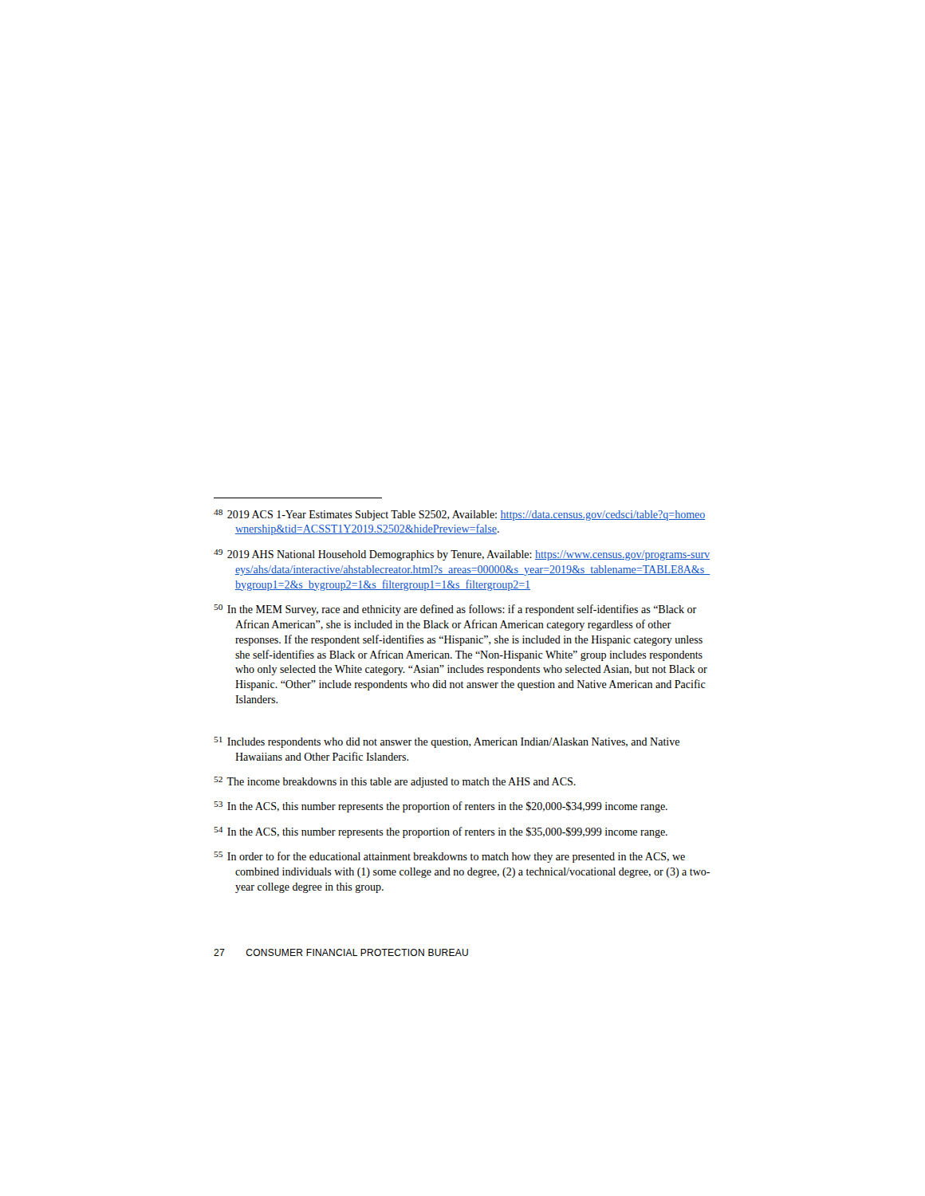48 2019 ACS 1-Year Estimates Subject Table S2502, Available: https://data.census.gov/cedsci/table?q=homeownership&tid=ACSST1Y2019.S2502&hidePreview=false.
49 2019 AHS National Household Demographics by Tenure, Available: https://www.census.gov/programs-surveys/ahs/data/interactive/ahstablecreator.html?s_areas=00000&s_year=2019&s_tablename=TABLE8A&s_bygroup1=2&s_bygroup2=1&s_filtergroup1=1&s_filtergroup2=1
50 In the MEM Survey, race and ethnicity are defined as follows: if a respondent self-identifies as “Black or African American”, she is included in the Black or African American category regardless of other responses. If the respondent self-identifies as “Hispanic”, she is included in the Hispanic category unless she self-identifies as Black or African American. The “Non-Hispanic White” group includes respondents who only selected the White category. “Asian” includes respondents who selected Asian, but not Black or Hispanic. “Other” include respondents who did not answer the question and Native American and Pacific Islanders.
51 Includes respondents who did not answer the question, American Indian/Alaskan Natives, and Native Hawaiians and Other Pacific Islanders.
52 The income breakdowns in this table are adjusted to match the AHS and ACS.
53 In the ACS, this number represents the proportion of renters in the $20,000-$34,999 income range.
54 In the ACS, this number represents the proportion of renters in the $35,000-$99,999 income range.
55 In order to for the educational attainment breakdowns to match how they are presented in the ACS, we combined individuals with (1) some college and no degree, (2) a technical/vocational degree, or (3) a two-year college degree in this group.
27 CONSUMER FINANCIAL PROTECTION BUREAU